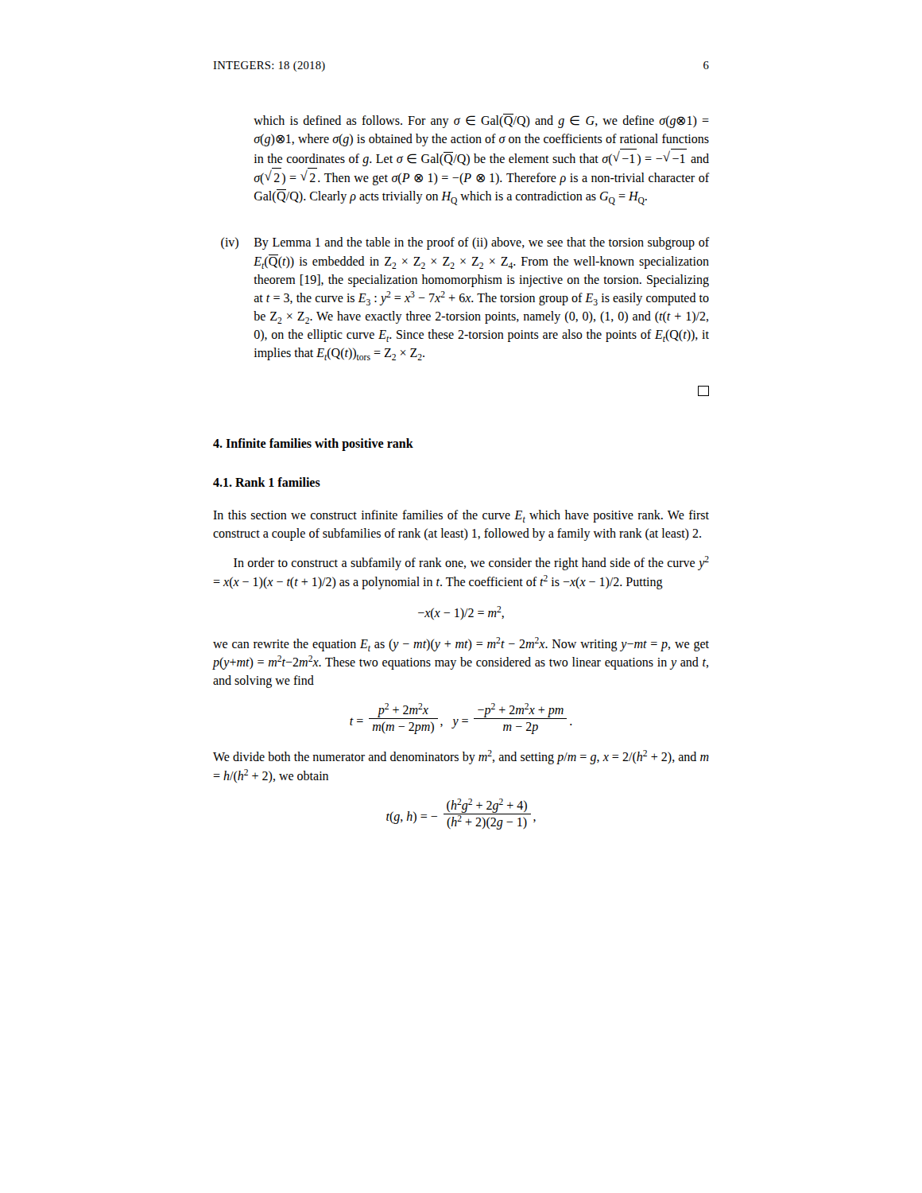Integers: 18 (2018) 6
which is defined as follows. For any σ ∈ Gal(Q/Q) and g ∈ G, we define σ(g⊗1) = σ(g)⊗1, where σ(g) is obtained by the action of σ on the coefficients of rational functions in the coordinates of g. Let σ ∈ Gal(Q/Q) be the element such that σ(−1) = −−1 and σ(2) = 2. Then we get σ(P ⊗ 1) = −(P ⊗ 1). Therefore ρ is a non-trivial character of Gal(Q/Q). Clearly ρ acts trivially on HQ which is a contradiction as GQ = HQ.
(iv)
By Lemma 1 and the table in the proof of (ii) above, we see that the torsion subgroup of Et(Q(t)) is embedded in Z2 × Z2 × Z2 × Z2 × Z4. From the well-known specialization theorem [19], the specialization homomorphism is injective on the torsion. Specializing at t = 3, the curve is E3 : y2 = x3 − 7x2 + 6x. The torsion group of E3 is easily computed to be Z2 × Z2. We have exactly three 2-torsion points, namely (0, 0), (1, 0) and (t(t + 1)/2, 0), on the elliptic curve Et. Since these 2-torsion points are also the points of Et(Q(t)), it implies that Et(Q(t))tors = Z2 × Z2.
4. Infinite families with positive rank
4.1. Rank 1 families
In this section we construct infinite families of the curve Et which have positive rank. We first construct a couple of subfamilies of rank (at least) 1, followed by a family with rank (at least) 2.
In order to construct a subfamily of rank one, we consider the right hand side of the curve y2 = x(x − 1)(x − t(t + 1)/2) as a polynomial in t. The coefficient of t2 is −x(x − 1)/2. Putting
−x(x − 1)/2 = m2,
we can rewrite the equation Et as (y − mt)(y + mt) = m2t − 2m2x. Now writing y−mt = p, we get p(y+mt) = m2t−2m2x. These two equations may be considered as two linear equations in y and t, and solving we find
t = p2 + 2m2x m(m − 2pm), y = −p2 + 2m2x + pm m − 2p.
We divide both the numerator and denominators by m2, and setting p/m = g, x = 2/(h2 + 2), and m = h/(h2 + 2), we obtain
t(g, h) = − (h2g2 + 2g2 + 4)(h2 + 2)(2g − 1),